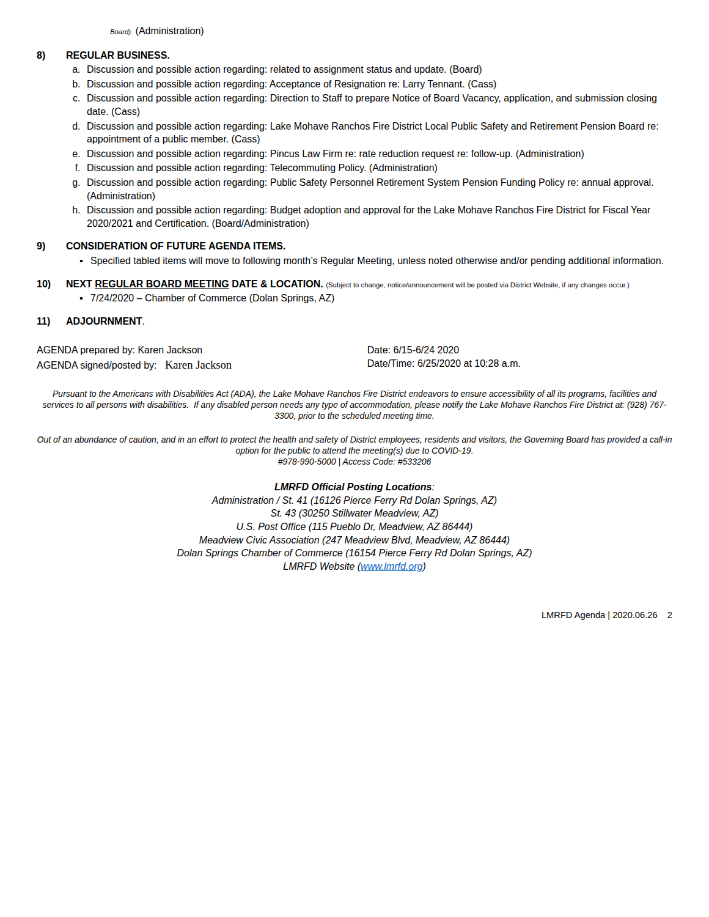Board). (Administration)
8) REGULAR BUSINESS.
Discussion and possible action regarding: related to assignment status and update. (Board)
Discussion and possible action regarding: Acceptance of Resignation re: Larry Tennant. (Cass)
Discussion and possible action regarding: Direction to Staff to prepare Notice of Board Vacancy, application, and submission closing date. (Cass)
Discussion and possible action regarding: Lake Mohave Ranchos Fire District Local Public Safety and Retirement Pension Board re: appointment of a public member. (Cass)
Discussion and possible action regarding: Pincus Law Firm re: rate reduction request re: follow-up. (Administration)
Discussion and possible action regarding: Telecommuting Policy. (Administration)
Discussion and possible action regarding: Public Safety Personnel Retirement System Pension Funding Policy re: annual approval. (Administration)
Discussion and possible action regarding: Budget adoption and approval for the Lake Mohave Ranchos Fire District for Fiscal Year 2020/2021 and Certification. (Board/Administration)
9) CONSIDERATION OF FUTURE AGENDA ITEMS.
Specified tabled items will move to following month’s Regular Meeting, unless noted otherwise and/or pending additional information.
10) NEXT REGULAR BOARD MEETING DATE & LOCATION. (Subject to change, notice/announcement will be posted via District Website, if any changes occur.)
7/24/2020 – Chamber of Commerce (Dolan Springs, AZ)
11) ADJOURNMENT.
| AGENDA prepared by: Karen Jackson | Date: 6/15-6/24 2020 |
| AGENDA signed/posted by: Karen Jackson | Date/Time: 6/25/2020 at 10:28 a.m. |
Pursuant to the Americans with Disabilities Act (ADA), the Lake Mohave Ranchos Fire District endeavors to ensure accessibility of all its programs, facilities and services to all persons with disabilities. If any disabled person needs any type of accommodation, please notify the Lake Mohave Ranchos Fire District at: (928) 767-3300, prior to the scheduled meeting time.
Out of an abundance of caution, and in an effort to protect the health and safety of District employees, residents and visitors, the Governing Board has provided a call-in option for the public to attend the meeting(s) due to COVID-19.
#978-990-5000 | Access Code: #533206
LMRFD Official Posting Locations:
Administration / St. 41 (16126 Pierce Ferry Rd Dolan Springs, AZ)
St. 43 (30250 Stillwater Meadview, AZ)
U.S. Post Office (115 Pueblo Dr, Meadview, AZ 86444)
Meadview Civic Association (247 Meadview Blvd, Meadview, AZ 86444)
Dolan Springs Chamber of Commerce (16154 Pierce Ferry Rd Dolan Springs, AZ)
LMRFD Website (www.lmrfd.org)
LMRFD Agenda | 2020.06.26 2